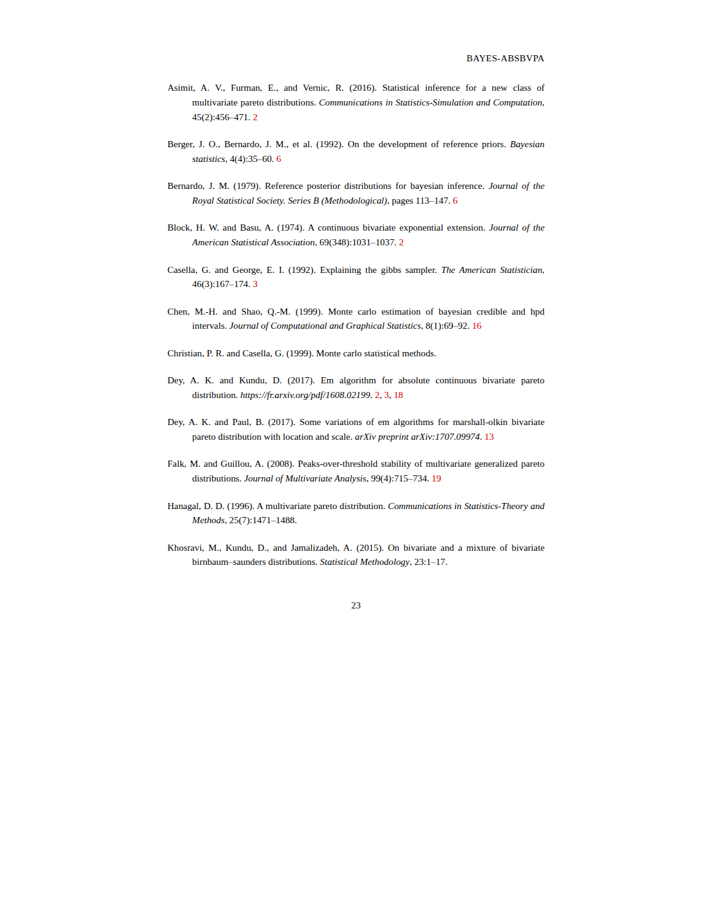BAYES-ABSBVPA
Asimit, A. V., Furman, E., and Vernic, R. (2016). Statistical inference for a new class of multivariate pareto distributions. Communications in Statistics-Simulation and Computation, 45(2):456–471. 2
Berger, J. O., Bernardo, J. M., et al. (1992). On the development of reference priors. Bayesian statistics, 4(4):35–60. 6
Bernardo, J. M. (1979). Reference posterior distributions for bayesian inference. Journal of the Royal Statistical Society. Series B (Methodological), pages 113–147. 6
Block, H. W. and Basu, A. (1974). A continuous bivariate exponential extension. Journal of the American Statistical Association, 69(348):1031–1037. 2
Casella, G. and George, E. I. (1992). Explaining the gibbs sampler. The American Statistician, 46(3):167–174. 3
Chen, M.-H. and Shao, Q.-M. (1999). Monte carlo estimation of bayesian credible and hpd intervals. Journal of Computational and Graphical Statistics, 8(1):69–92. 16
Christian, P. R. and Casella, G. (1999). Monte carlo statistical methods.
Dey, A. K. and Kundu, D. (2017). Em algorithm for absolute continuous bivariate pareto distribution. https://fr.arxiv.org/pdf/1608.02199. 2, 3, 18
Dey, A. K. and Paul, B. (2017). Some variations of em algorithms for marshall-olkin bivariate pareto distribution with location and scale. arXiv preprint arXiv:1707.09974. 13
Falk, M. and Guillou, A. (2008). Peaks-over-threshold stability of multivariate generalized pareto distributions. Journal of Multivariate Analysis, 99(4):715–734. 19
Hanagal, D. D. (1996). A multivariate pareto distribution. Communications in Statistics-Theory and Methods, 25(7):1471–1488.
Khosravi, M., Kundu, D., and Jamalizadeh, A. (2015). On bivariate and a mixture of bivariate birnbaum–saunders distributions. Statistical Methodology, 23:1–17.
23